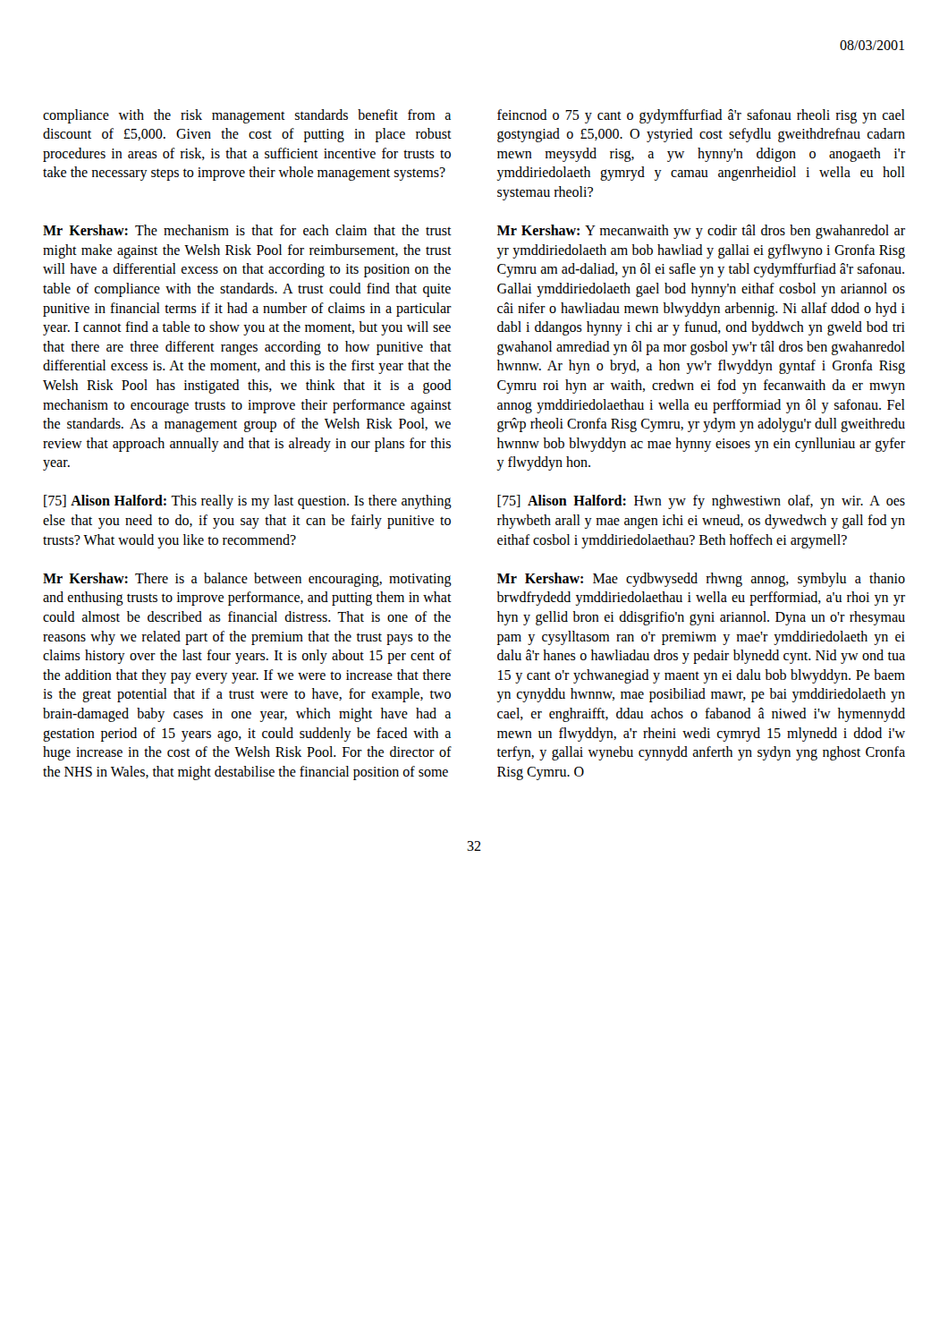08/03/2001
| compliance with the risk management standards benefit from a discount of £5,000. Given the cost of putting in place robust procedures in areas of risk, is that a sufficient incentive for trusts to take the necessary steps to improve their whole management systems? | feincnod o 75 y cant o gydymffurfiad â'r safonau rheoli risg yn cael gostyngiad o £5,000. O ystyried cost sefydlu gweithdrefnau cadarn mewn meysydd risg, a yw hynny'n ddigon o anogaeth i'r ymddiriedolaeth gymryd y camau angenrheidiol i wella eu holl systemau rheoli? |
| Mr Kershaw: The mechanism is that for each claim that the trust might make against the Welsh Risk Pool for reimbursement, the trust will have a differential excess on that according to its position on the table of compliance with the standards. A trust could find that quite punitive in financial terms if it had a number of claims in a particular year. I cannot find a table to show you at the moment, but you will see that there are three different ranges according to how punitive that differential excess is. At the moment, and this is the first year that the Welsh Risk Pool has instigated this, we think that it is a good mechanism to encourage trusts to improve their performance against the standards. As a management group of the Welsh Risk Pool, we review that approach annually and that is already in our plans for this year. | Mr Kershaw: Y mecanwaith yw y codir tâl dros ben gwahanredol ar yr ymddiriedolaeth am bob hawliad y gallai ei gyflwyno i Gronfa Risg Cymru am ad-daliad, yn ôl ei safle yn y tabl cydymffurfiad â'r safonau. Gallai ymddiriedolaeth gael bod hynny'n eithaf cosbol yn ariannol os câi nifer o hawliadau mewn blwyddyn arbennig. Ni allaf ddod o hyd i dabl i ddangos hynny i chi ar y funud, ond byddwch yn gweld bod tri gwahanol amrediad yn ôl pa mor gosbol yw'r tâl dros ben gwahanredol hwnnw. Ar hyn o bryd, a hon yw'r flwyddyn gyntaf i Gronfa Risg Cymru roi hyn ar waith, credwn ei fod yn fecanwaith da er mwyn annog ymddiriedolaethau i wella eu perfformiad yn ôl y safonau. Fel grŵp rheoli Cronfa Risg Cymru, yr ydym yn adolygu'r dull gweithredu hwnnw bob blwyddyn ac mae hynny eisoes yn ein cynlluniau ar gyfer y flwyddyn hon. |
| [75] Alison Halford: This really is my last question. Is there anything else that you need to do, if you say that it can be fairly punitive to trusts? What would you like to recommend? | [75] Alison Halford: Hwn yw fy nghwestiwn olaf, yn wir. A oes rhywbeth arall y mae angen ichi ei wneud, os dywedwch y gall fod yn eithaf cosbol i ymddiriedolaethau? Beth hoffech ei argymell? |
| Mr Kershaw: There is a balance between encouraging, motivating and enthusing trusts to improve performance, and putting them in what could almost be described as financial distress. That is one of the reasons why we related part of the premium that the trust pays to the claims history over the last four years. It is only about 15 per cent of the addition that they pay every year. If we were to increase that there is the great potential that if a trust were to have, for example, two brain-damaged baby cases in one year, which might have had a gestation period of 15 years ago, it could suddenly be faced with a huge increase in the cost of the Welsh Risk Pool. For the director of the NHS in Wales, that might destabilise the financial position of some | Mr Kershaw: Mae cydbwysedd rhwng annog, symbylu a thanio brwdfrydedd ymddiriedolaethau i wella eu perfformiad, a'u rhoi yn yr hyn y gellid bron ei ddisgrifio'n gyni ariannol. Dyna un o'r rhesymau pam y cysylltasom ran o'r premiwm y mae'r ymddiriedolaeth yn ei dalu â'r hanes o hawliadau dros y pedair blynedd cynt. Nid yw ond tua 15 y cant o'r ychwanegiad y maent yn ei dalu bob blwyddyn. Pe baem yn cynyddu hwnnw, mae posibiliad mawr, pe bai ymddiriedolaeth yn cael, er enghraifft, ddau achos o fabanod â niwed i'w hymennydd mewn un flwyddyn, a'r rheini wedi cymryd 15 mlynedd i ddod i'w terfyn, y gallai wynebu cynnydd anferth yn sydyn yng nghost Cronfa Risg Cymru. O |
32